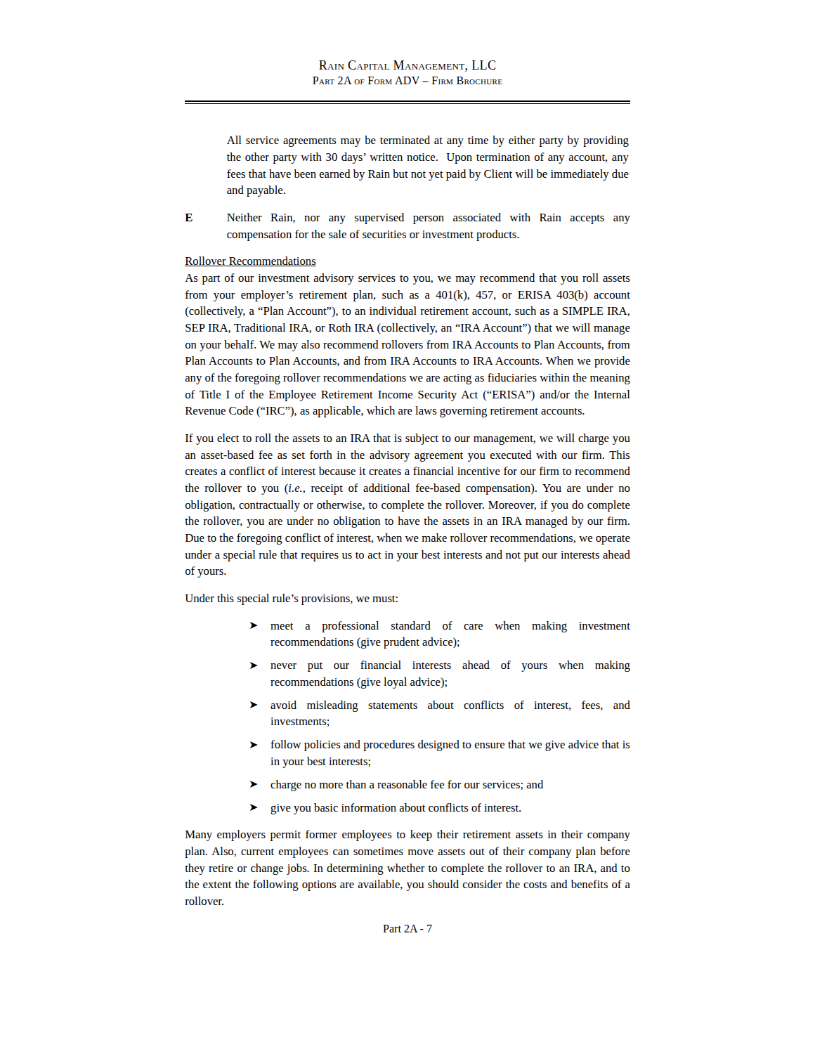Rain Capital Management, LLC
Part 2A of Form ADV – Firm Brochure
All service agreements may be terminated at any time by either party by providing the other party with 30 days’ written notice. Upon termination of any account, any fees that have been earned by Rain but not yet paid by Client will be immediately due and payable.
E
Neither Rain, nor any supervised person associated with Rain accepts any compensation for the sale of securities or investment products.
Rollover Recommendations
As part of our investment advisory services to you, we may recommend that you roll assets from your employer’s retirement plan, such as a 401(k), 457, or ERISA 403(b) account (collectively, a “Plan Account”), to an individual retirement account, such as a SIMPLE IRA, SEP IRA, Traditional IRA, or Roth IRA (collectively, an “IRA Account”) that we will manage on your behalf. We may also recommend rollovers from IRA Accounts to Plan Accounts, from Plan Accounts to Plan Accounts, and from IRA Accounts to IRA Accounts. When we provide any of the foregoing rollover recommendations we are acting as fiduciaries within the meaning of Title I of the Employee Retirement Income Security Act (“ERISA”) and/or the Internal Revenue Code (“IRC”), as applicable, which are laws governing retirement accounts.
If you elect to roll the assets to an IRA that is subject to our management, we will charge you an asset-based fee as set forth in the advisory agreement you executed with our firm. This creates a conflict of interest because it creates a financial incentive for our firm to recommend the rollover to you (i.e., receipt of additional fee-based compensation). You are under no obligation, contractually or otherwise, to complete the rollover. Moreover, if you do complete the rollover, you are under no obligation to have the assets in an IRA managed by our firm. Due to the foregoing conflict of interest, when we make rollover recommendations, we operate under a special rule that requires us to act in your best interests and not put our interests ahead of yours.
Under this special rule’s provisions, we must:
meet a professional standard of care when making investment recommendations (give prudent advice);
never put our financial interests ahead of yours when making recommendations (give loyal advice);
avoid misleading statements about conflicts of interest, fees, and investments;
follow policies and procedures designed to ensure that we give advice that is in your best interests;
charge no more than a reasonable fee for our services; and
give you basic information about conflicts of interest.
Many employers permit former employees to keep their retirement assets in their company plan. Also, current employees can sometimes move assets out of their company plan before they retire or change jobs. In determining whether to complete the rollover to an IRA, and to the extent the following options are available, you should consider the costs and benefits of a rollover.
Part 2A - 7